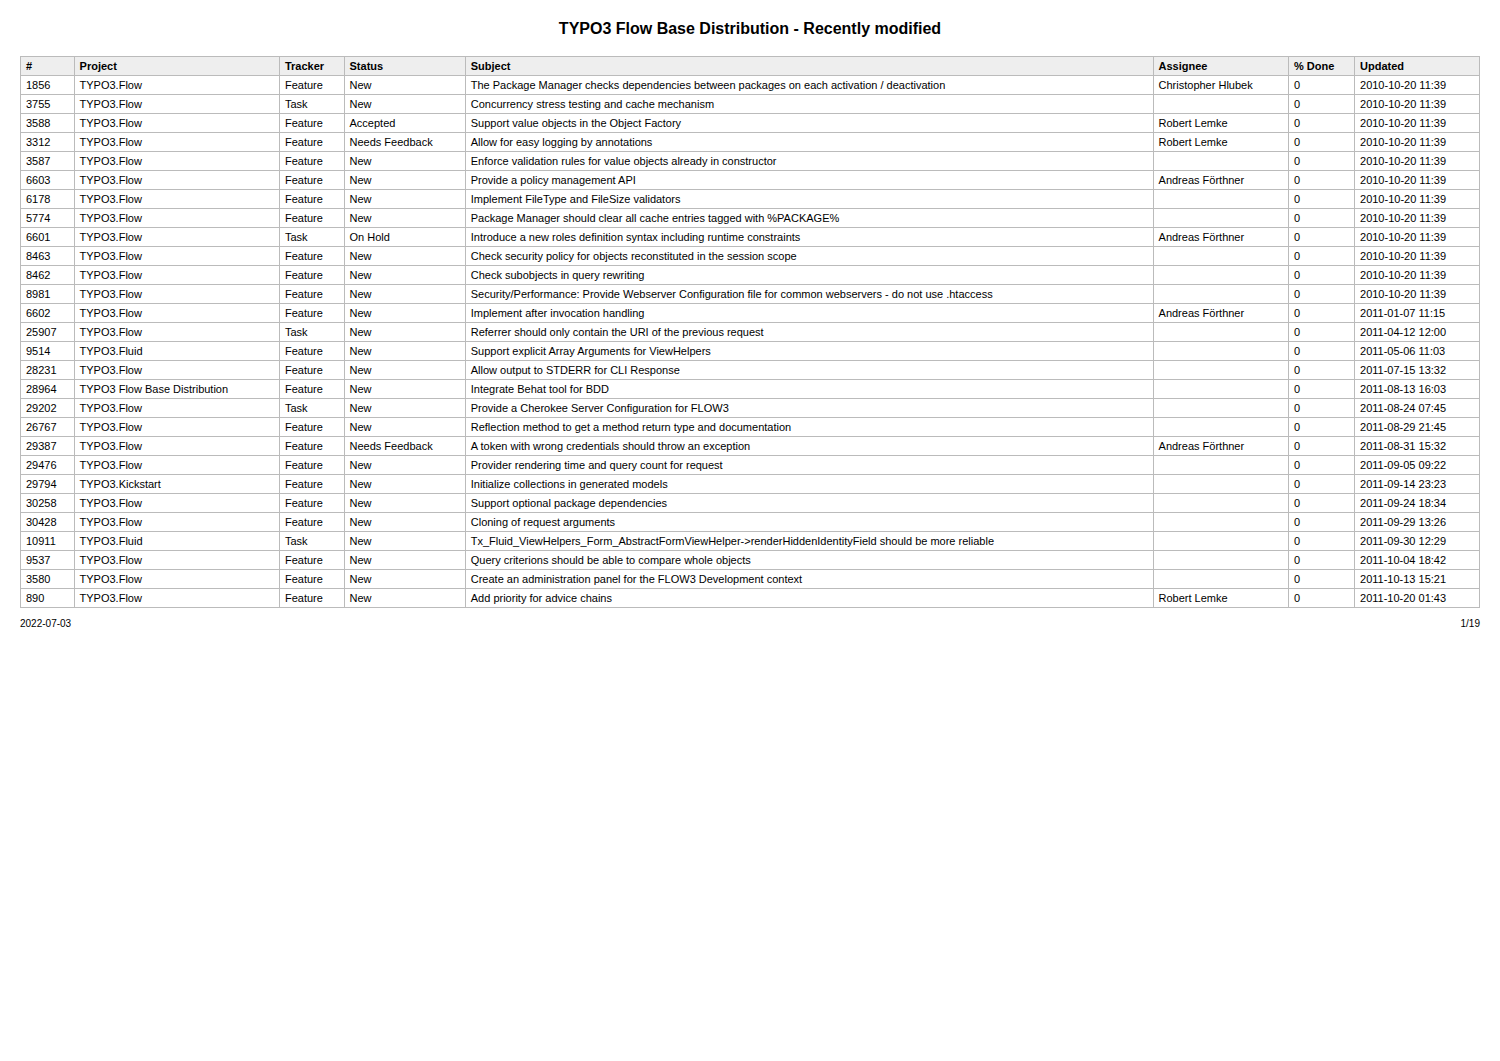TYPO3 Flow Base Distribution - Recently modified
| # | Project | Tracker | Status | Subject | Assignee | % Done | Updated |
| --- | --- | --- | --- | --- | --- | --- | --- |
| 1856 | TYPO3.Flow | Feature | New | The Package Manager checks dependencies between packages on each activation / deactivation | Christopher Hlubek | 0 | 2010-10-20 11:39 |
| 3755 | TYPO3.Flow | Task | New | Concurrency stress testing and cache mechanism | | 0 | 2010-10-20 11:39 |
| 3588 | TYPO3.Flow | Feature | Accepted | Support value objects in the Object Factory | Robert Lemke | 0 | 2010-10-20 11:39 |
| 3312 | TYPO3.Flow | Feature | Needs Feedback | Allow for easy logging by annotations | Robert Lemke | 0 | 2010-10-20 11:39 |
| 3587 | TYPO3.Flow | Feature | New | Enforce validation rules for value objects already in constructor | | 0 | 2010-10-20 11:39 |
| 6603 | TYPO3.Flow | Feature | New | Provide a policy management API | Andreas Förthner | 0 | 2010-10-20 11:39 |
| 6178 | TYPO3.Flow | Feature | New | Implement FileType and FileSize validators | | 0 | 2010-10-20 11:39 |
| 5774 | TYPO3.Flow | Feature | New | Package Manager should clear all cache entries tagged with %PACKAGE% | | 0 | 2010-10-20 11:39 |
| 6601 | TYPO3.Flow | Task | On Hold | Introduce a new roles definition syntax including runtime constraints | Andreas Förthner | 0 | 2010-10-20 11:39 |
| 8463 | TYPO3.Flow | Feature | New | Check security policy for objects reconstituted in the session scope | | 0 | 2010-10-20 11:39 |
| 8462 | TYPO3.Flow | Feature | New | Check subobjects in query rewriting | | 0 | 2010-10-20 11:39 |
| 8981 | TYPO3.Flow | Feature | New | Security/Performance: Provide Webserver Configuration file for common webservers - do not use .htaccess | | 0 | 2010-10-20 11:39 |
| 6602 | TYPO3.Flow | Feature | New | Implement after invocation handling | Andreas Förthner | 0 | 2011-01-07 11:15 |
| 25907 | TYPO3.Flow | Task | New | Referrer should only contain the URI of the previous request | | 0 | 2011-04-12 12:00 |
| 9514 | TYPO3.Fluid | Feature | New | Support explicit Array Arguments for ViewHelpers | | 0 | 2011-05-06 11:03 |
| 28231 | TYPO3.Flow | Feature | New | Allow output to STDERR for CLI Response | | 0 | 2011-07-15 13:32 |
| 28964 | TYPO3 Flow Base Distribution | Feature | New | Integrate Behat tool for BDD | | 0 | 2011-08-13 16:03 |
| 29202 | TYPO3.Flow | Task | New | Provide a Cherokee Server Configuration for FLOW3 | | 0 | 2011-08-24 07:45 |
| 26767 | TYPO3.Flow | Feature | New | Reflection method to get a method return type and documentation | | 0 | 2011-08-29 21:45 |
| 29387 | TYPO3.Flow | Feature | Needs Feedback | A token with wrong credentials should throw an exception | Andreas Förthner | 0 | 2011-08-31 15:32 |
| 29476 | TYPO3.Flow | Feature | New | Provider rendering time and query count for request | | 0 | 2011-09-05 09:22 |
| 29794 | TYPO3.Kickstart | Feature | New | Initialize collections in generated models | | 0 | 2011-09-14 23:23 |
| 30258 | TYPO3.Flow | Feature | New | Support optional package dependencies | | 0 | 2011-09-24 18:34 |
| 30428 | TYPO3.Flow | Feature | New | Cloning of request arguments | | 0 | 2011-09-29 13:26 |
| 10911 | TYPO3.Fluid | Task | New | Tx_Fluid_ViewHelpers_Form_AbstractFormViewHelper->renderHiddenIdentityField should be more reliable | | 0 | 2011-09-30 12:29 |
| 9537 | TYPO3.Flow | Feature | New | Query criterions should be able to compare whole objects | | 0 | 2011-10-04 18:42 |
| 3580 | TYPO3.Flow | Feature | New | Create an administration panel for the FLOW3 Development context | | 0 | 2011-10-13 15:21 |
| 890 | TYPO3.Flow | Feature | New | Add priority for advice chains | Robert Lemke | 0 | 2011-10-20 01:43 |
2022-07-03 1/19